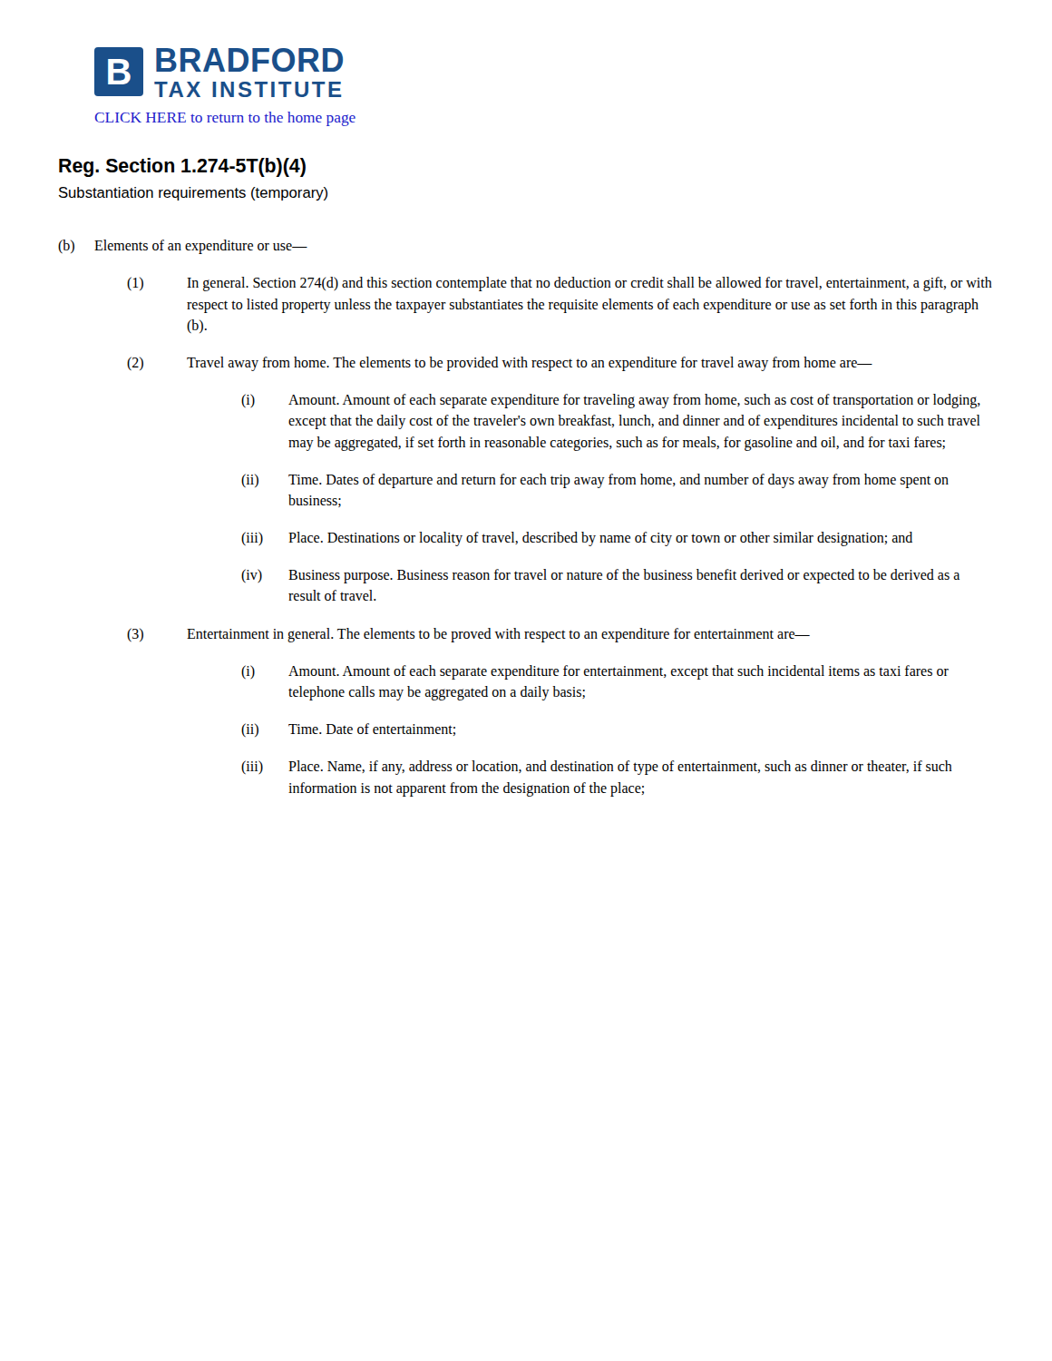B
BRADFORD
TAX INSTITUTE
CLICK HERE to return to the home page
Reg. Section 1.274-5T(b)(4)
Substantiation requirements (temporary)
(b) Elements of an expenditure or use—
(1) In general. Section 274(d) and this section contemplate that no deduction or credit shall be allowed for travel, entertainment, a gift, or with respect to listed property unless the taxpayer substantiates the requisite elements of each expenditure or use as set forth in this paragraph (b).
(2) Travel away from home. The elements to be provided with respect to an expenditure for travel away from home are—
(i) Amount. Amount of each separate expenditure for traveling away from home, such as cost of transportation or lodging, except that the daily cost of the traveler's own breakfast, lunch, and dinner and of expenditures incidental to such travel may be aggregated, if set forth in reasonable categories, such as for meals, for gasoline and oil, and for taxi fares;
(ii) Time. Dates of departure and return for each trip away from home, and number of days away from home spent on business;
(iii) Place. Destinations or locality of travel, described by name of city or town or other similar designation; and
(iv) Business purpose. Business reason for travel or nature of the business benefit derived or expected to be derived as a result of travel.
(3) Entertainment in general. The elements to be proved with respect to an expenditure for entertainment are—
(i) Amount. Amount of each separate expenditure for entertainment, except that such incidental items as taxi fares or telephone calls may be aggregated on a daily basis;
(ii) Time. Date of entertainment;
(iii) Place. Name, if any, address or location, and destination of type of entertainment, such as dinner or theater, if such information is not apparent from the designation of the place;